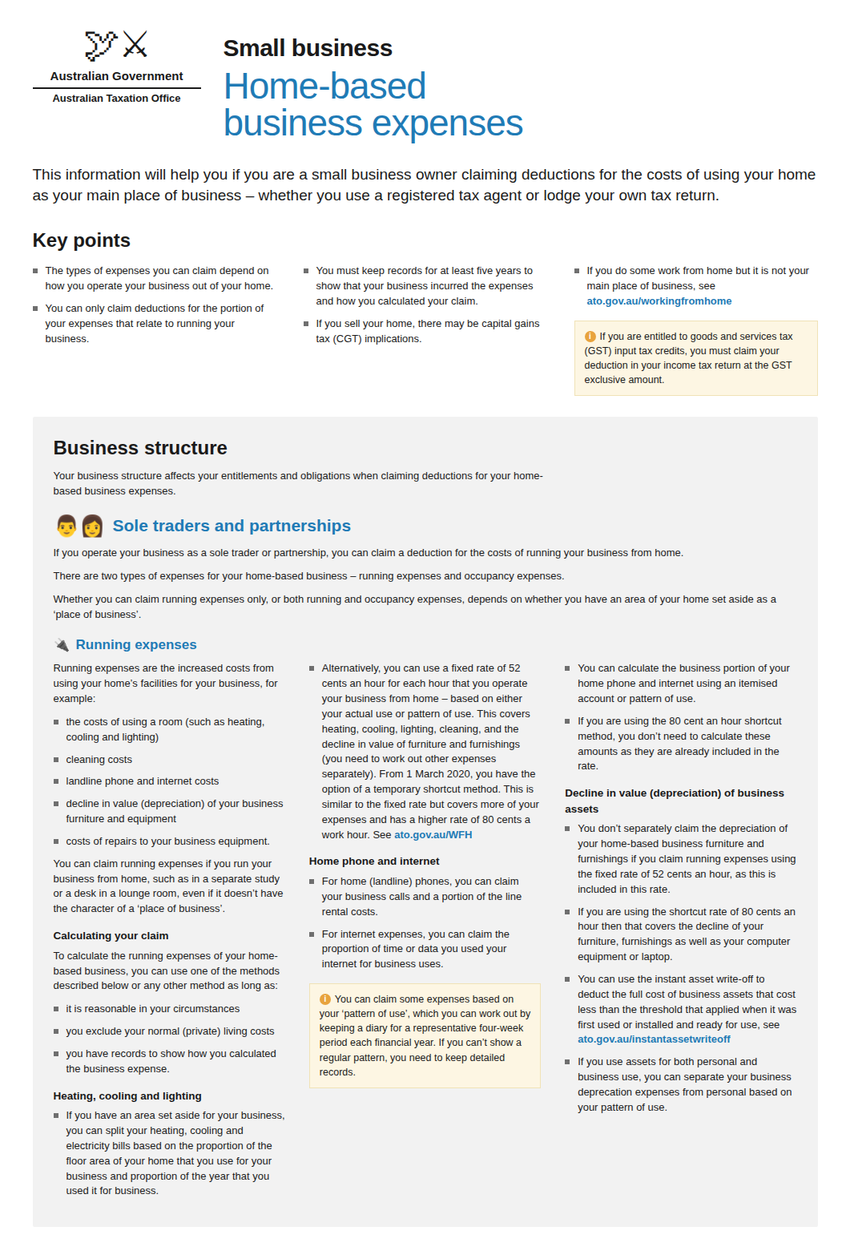🕊⚔
Australian Government
Australian Taxation Office
Small business
Home-based
business expenses
This information will help you if you are a small business owner claiming deductions for the costs of using your home as your main place of business – whether you use a registered tax agent or lodge your own tax return.
Key points
The types of expenses you can claim depend on how you operate your business out of your home.
You can only claim deductions for the portion of your expenses that relate to running your business.
You must keep records for at least five years to show that your business incurred the expenses and how you calculated your claim.
If you sell your home, there may be capital gains tax (CGT) implications.
If you do some work from home but it is not your main place of business, see ato.gov.au/workingfromhome
i If you are entitled to goods and services tax (GST) input tax credits, you must claim your deduction in your income tax return at the GST exclusive amount.
Business structure
Your business structure affects your entitlements and obligations when claiming deductions for your home-based business expenses.
👨‍👩
Sole traders and partnerships
If you operate your business as a sole trader or partnership, you can claim a deduction for the costs of running your business from home.
There are two types of expenses for your home-based business – running expenses and occupancy expenses.
Whether you can claim running expenses only, or both running and occupancy expenses, depends on whether you have an area of your home set aside as a ‘place of business’.
🔌Running expenses
Running expenses are the increased costs from using your home’s facilities for your business, for example:
the costs of using a room (such as heating, cooling and lighting)
cleaning costs
landline phone and internet costs
decline in value (depreciation) of your business furniture and equipment
costs of repairs to your business equipment.
You can claim running expenses if you run your business from home, such as in a separate study or a desk in a lounge room, even if it doesn’t have the character of a ‘place of business’.
Calculating your claim
To calculate the running expenses of your home-based business, you can use one of the methods described below or any other method as long as:
it is reasonable in your circumstances
you exclude your normal (private) living costs
you have records to show how you calculated the business expense.
Heating, cooling and lighting
If you have an area set aside for your business, you can split your heating, cooling and electricity bills based on the proportion of the floor area of your home that you use for your business and proportion of the year that you used it for business.
Alternatively, you can use a fixed rate of 52 cents an hour for each hour that you operate your business from home – based on either your actual use or pattern of use. This covers heating, cooling, lighting, cleaning, and the decline in value of furniture and furnishings (you need to work out other expenses separately). From 1 March 2020, you have the option of a temporary shortcut method. This is similar to the fixed rate but covers more of your expenses and has a higher rate of 80 cents a work hour. See ato.gov.au/WFH
Home phone and internet
For home (landline) phones, you can claim your business calls and a portion of the line rental costs.
For internet expenses, you can claim the proportion of time or data you used your internet for business uses.
i You can claim some expenses based on your ‘pattern of use’, which you can work out by keeping a diary for a representative four-week period each financial year. If you can’t show a regular pattern, you need to keep detailed records.
You can calculate the business portion of your home phone and internet using an itemised account or pattern of use.
If you are using the 80 cent an hour shortcut method, you don’t need to calculate these amounts as they are already included in the rate.
Decline in value (depreciation) of business assets
You don’t separately claim the depreciation of your home-based business furniture and furnishings if you claim running expenses using the fixed rate of 52 cents an hour, as this is included in this rate.
If you are using the shortcut rate of 80 cents an hour then that covers the decline of your furniture, furnishings as well as your computer equipment or laptop.
You can use the instant asset write-off to deduct the full cost of business assets that cost less than the threshold that applied when it was first used or installed and ready for use, see ato.gov.au/instantassetwriteoff
If you use assets for both personal and business use, you can separate your business deprecation expenses from personal based on your pattern of use.